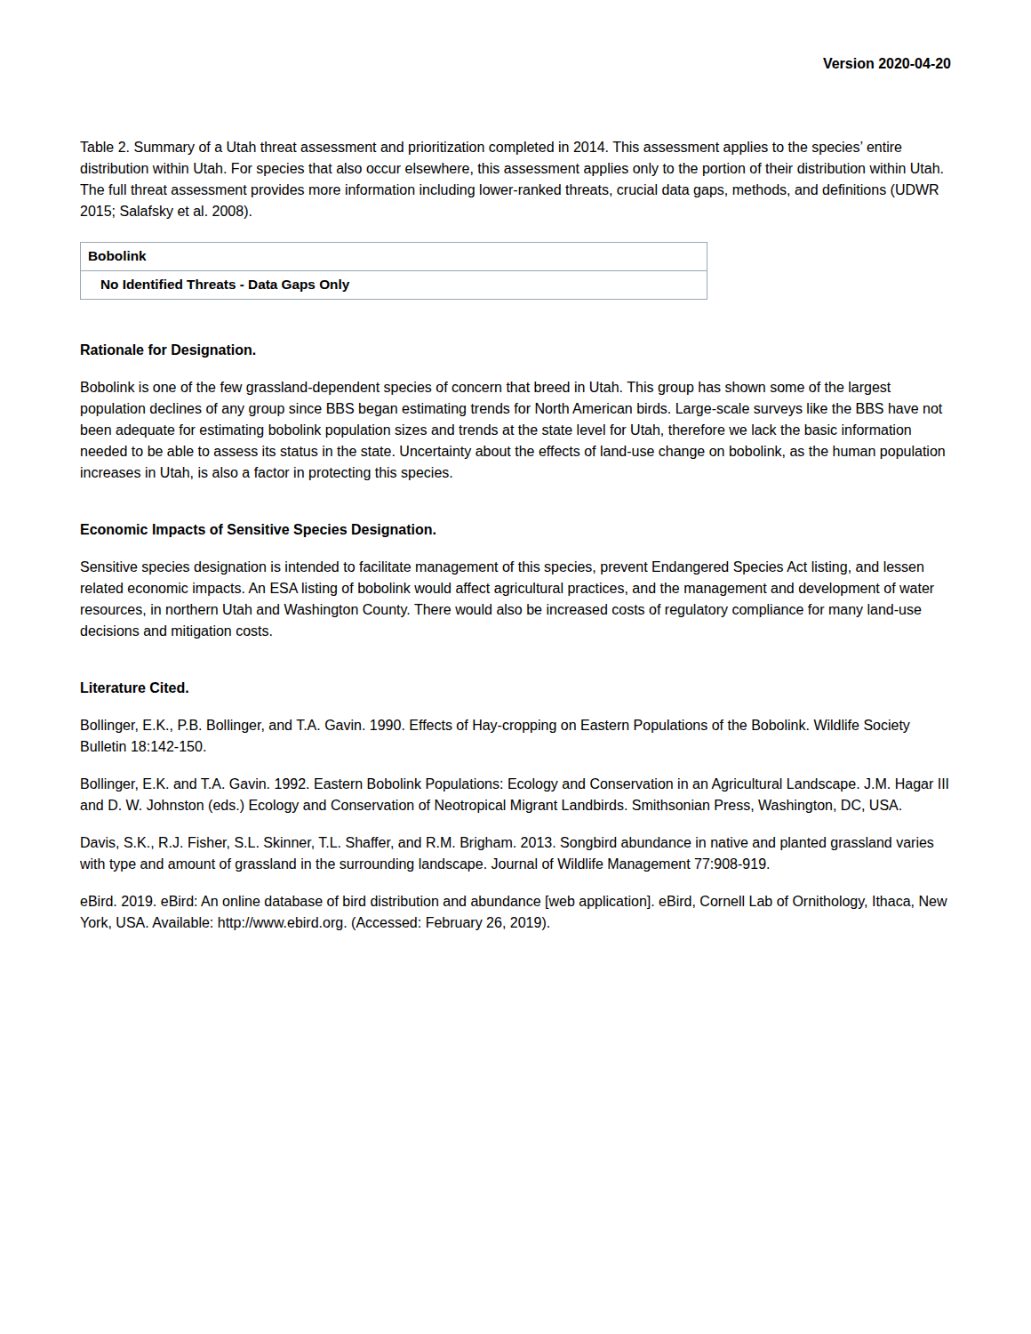Version 2020-04-20
Table 2. Summary of a Utah threat assessment and prioritization completed in 2014. This assessment applies to the species’ entire distribution within Utah. For species that also occur elsewhere, this assessment applies only to the portion of their distribution within Utah. The full threat assessment provides more information including lower-ranked threats, crucial data gaps, methods, and definitions (UDWR 2015; Salafsky et al. 2008).
| Bobolink |
| No Identified Threats - Data Gaps Only |
Rationale for Designation.
Bobolink is one of the few grassland-dependent species of concern that breed in Utah. This group has shown some of the largest population declines of any group since BBS began estimating trends for North American birds. Large-scale surveys like the BBS have not been adequate for estimating bobolink population sizes and trends at the state level for Utah, therefore we lack the basic information needed to be able to assess its status in the state. Uncertainty about the effects of land-use change on bobolink, as the human population increases in Utah, is also a factor in protecting this species.
Economic Impacts of Sensitive Species Designation.
Sensitive species designation is intended to facilitate management of this species, prevent Endangered Species Act listing, and lessen related economic impacts. An ESA listing of bobolink would affect agricultural practices, and the management and development of water resources, in northern Utah and Washington County. There would also be increased costs of regulatory compliance for many land-use decisions and mitigation costs.
Literature Cited.
Bollinger, E.K., P.B. Bollinger, and T.A. Gavin. 1990. Effects of Hay-cropping on Eastern Populations of the Bobolink. Wildlife Society Bulletin 18:142-150.
Bollinger, E.K. and T.A. Gavin. 1992. Eastern Bobolink Populations: Ecology and Conservation in an Agricultural Landscape. J.M. Hagar III and D. W. Johnston (eds.) Ecology and Conservation of Neotropical Migrant Landbirds. Smithsonian Press, Washington, DC, USA.
Davis, S.K., R.J. Fisher, S.L. Skinner, T.L. Shaffer, and R.M. Brigham. 2013. Songbird abundance in native and planted grassland varies with type and amount of grassland in the surrounding landscape. Journal of Wildlife Management 77:908-919.
eBird. 2019. eBird: An online database of bird distribution and abundance [web application]. eBird, Cornell Lab of Ornithology, Ithaca, New York, USA. Available: http://www.ebird.org. (Accessed: February 26, 2019).